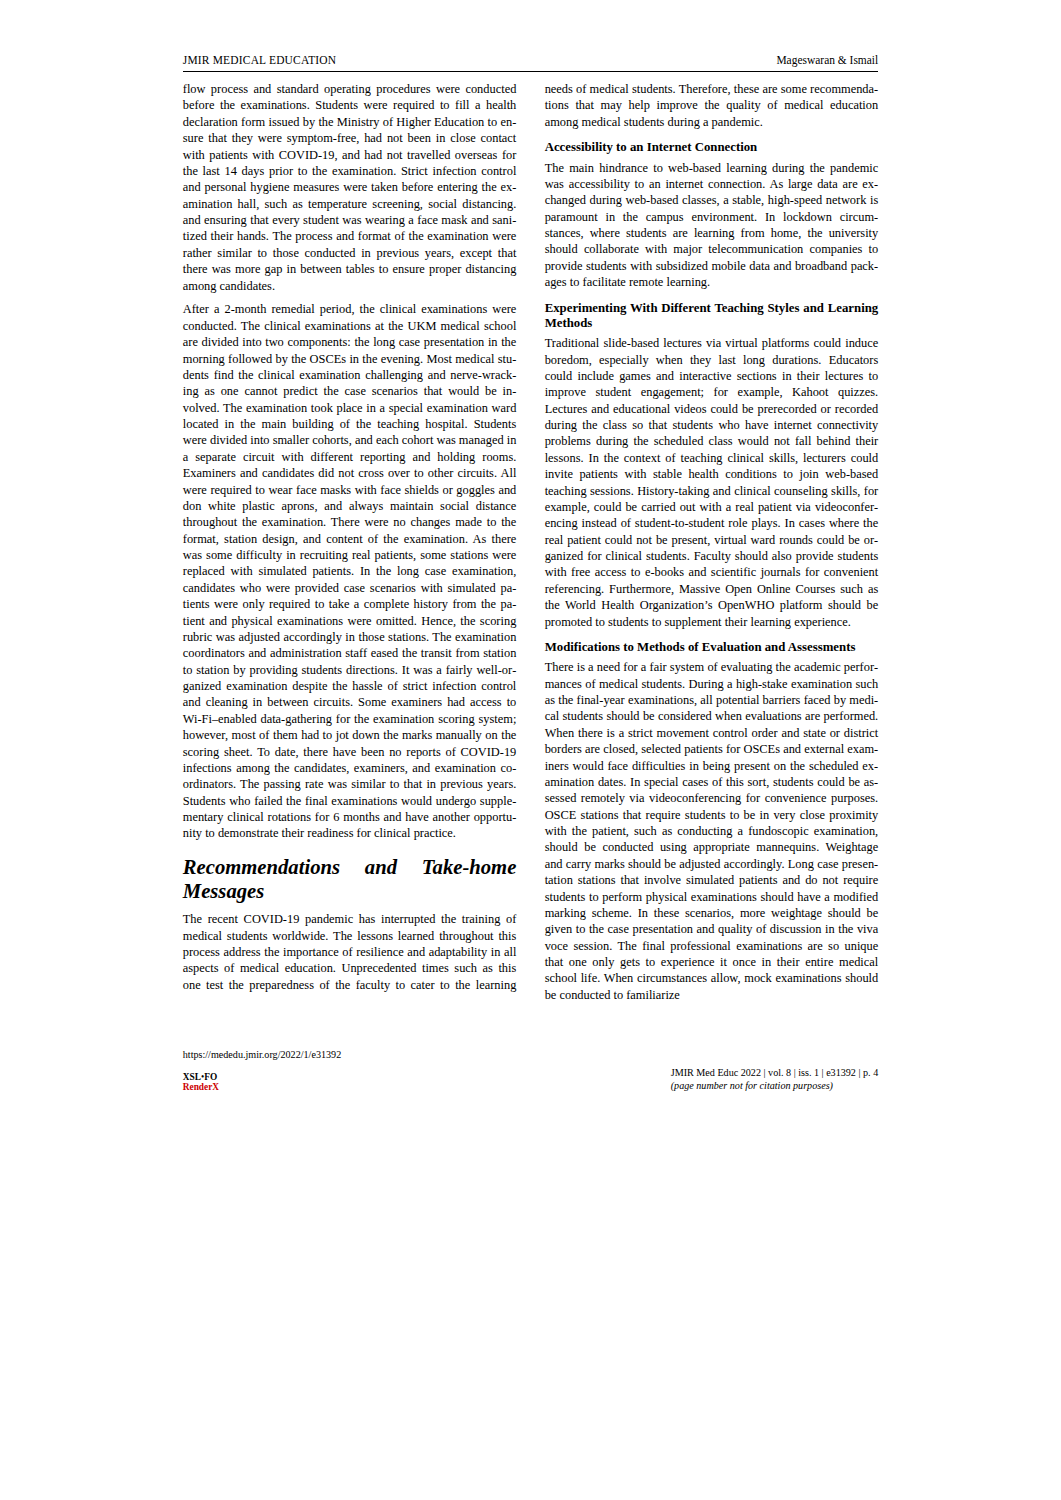JMIR MEDICAL EDUCATION Mageswaran & Ismail
flow process and standard operating procedures were conducted before the examinations. Students were required to fill a health declaration form issued by the Ministry of Higher Education to ensure that they were symptom-free, had not been in close contact with patients with COVID-19, and had not travelled overseas for the last 14 days prior to the examination. Strict infection control and personal hygiene measures were taken before entering the examination hall, such as temperature screening, social distancing. and ensuring that every student was wearing a face mask and sanitized their hands. The process and format of the examination were rather similar to those conducted in previous years, except that there was more gap in between tables to ensure proper distancing among candidates.
After a 2-month remedial period, the clinical examinations were conducted. The clinical examinations at the UKM medical school are divided into two components: the long case presentation in the morning followed by the OSCEs in the evening. Most medical students find the clinical examination challenging and nerve-wracking as one cannot predict the case scenarios that would be involved. The examination took place in a special examination ward located in the main building of the teaching hospital. Students were divided into smaller cohorts, and each cohort was managed in a separate circuit with different reporting and holding rooms. Examiners and candidates did not cross over to other circuits. All were required to wear face masks with face shields or goggles and don white plastic aprons, and always maintain social distance throughout the examination. There were no changes made to the format, station design, and content of the examination. As there was some difficulty in recruiting real patients, some stations were replaced with simulated patients. In the long case examination, candidates who were provided case scenarios with simulated patients were only required to take a complete history from the patient and physical examinations were omitted. Hence, the scoring rubric was adjusted accordingly in those stations. The examination coordinators and administration staff eased the transit from station to station by providing students directions. It was a fairly well-organized examination despite the hassle of strict infection control and cleaning in between circuits. Some examiners had access to Wi-Fi–enabled data-gathering for the examination scoring system; however, most of them had to jot down the marks manually on the scoring sheet. To date, there have been no reports of COVID-19 infections among the candidates, examiners, and examination coordinators. The passing rate was similar to that in previous years. Students who failed the final examinations would undergo supplementary clinical rotations for 6 months and have another opportunity to demonstrate their readiness for clinical practice.
Recommendations and Take-home Messages
The recent COVID-19 pandemic has interrupted the training of medical students worldwide. The lessons learned throughout this process address the importance of resilience and adaptability in all aspects of medical education. Unprecedented times such as this one test the preparedness of the faculty to cater to the learning needs of medical students. Therefore, these are some recommendations that may help improve the quality of medical education among medical students during a pandemic.
Accessibility to an Internet Connection
The main hindrance to web-based learning during the pandemic was accessibility to an internet connection. As large data are exchanged during web-based classes, a stable, high-speed network is paramount in the campus environment. In lockdown circumstances, where students are learning from home, the university should collaborate with major telecommunication companies to provide students with subsidized mobile data and broadband packages to facilitate remote learning.
Experimenting With Different Teaching Styles and Learning Methods
Traditional slide-based lectures via virtual platforms could induce boredom, especially when they last long durations. Educators could include games and interactive sections in their lectures to improve student engagement; for example, Kahoot quizzes. Lectures and educational videos could be prerecorded or recorded during the class so that students who have internet connectivity problems during the scheduled class would not fall behind their lessons. In the context of teaching clinical skills, lecturers could invite patients with stable health conditions to join web-based teaching sessions. History-taking and clinical counseling skills, for example, could be carried out with a real patient via videoconferencing instead of student-to-student role plays. In cases where the real patient could not be present, virtual ward rounds could be organized for clinical students. Faculty should also provide students with free access to e-books and scientific journals for convenient referencing. Furthermore, Massive Open Online Courses such as the World Health Organization’s OpenWHO platform should be promoted to students to supplement their learning experience.
Modifications to Methods of Evaluation and Assessments
There is a need for a fair system of evaluating the academic performances of medical students. During a high-stake examination such as the final-year examinations, all potential barriers faced by medical students should be considered when evaluations are performed. When there is a strict movement control order and state or district borders are closed, selected patients for OSCEs and external examiners would face difficulties in being present on the scheduled examination dates. In special cases of this sort, students could be assessed remotely via videoconferencing for convenience purposes. OSCE stations that require students to be in very close proximity with the patient, such as conducting a fundoscopic examination, should be conducted using appropriate mannequins. Weightage and carry marks should be adjusted accordingly. Long case presentation stations that involve simulated patients and do not require students to perform physical examinations should have a modified marking scheme. In these scenarios, more weightage should be given to the case presentation and quality of discussion in the viva voce session. The final professional examinations are so unique that one only gets to experience it once in their entire medical school life. When circumstances allow, mock examinations should be conducted to familiarize
https://mededu.jmir.org/2022/1/e31392
XSL•FO
RenderX
JMIR Med Educ 2022 | vol. 8 | iss. 1 | e31392 | p. 4
(page number not for citation purposes)